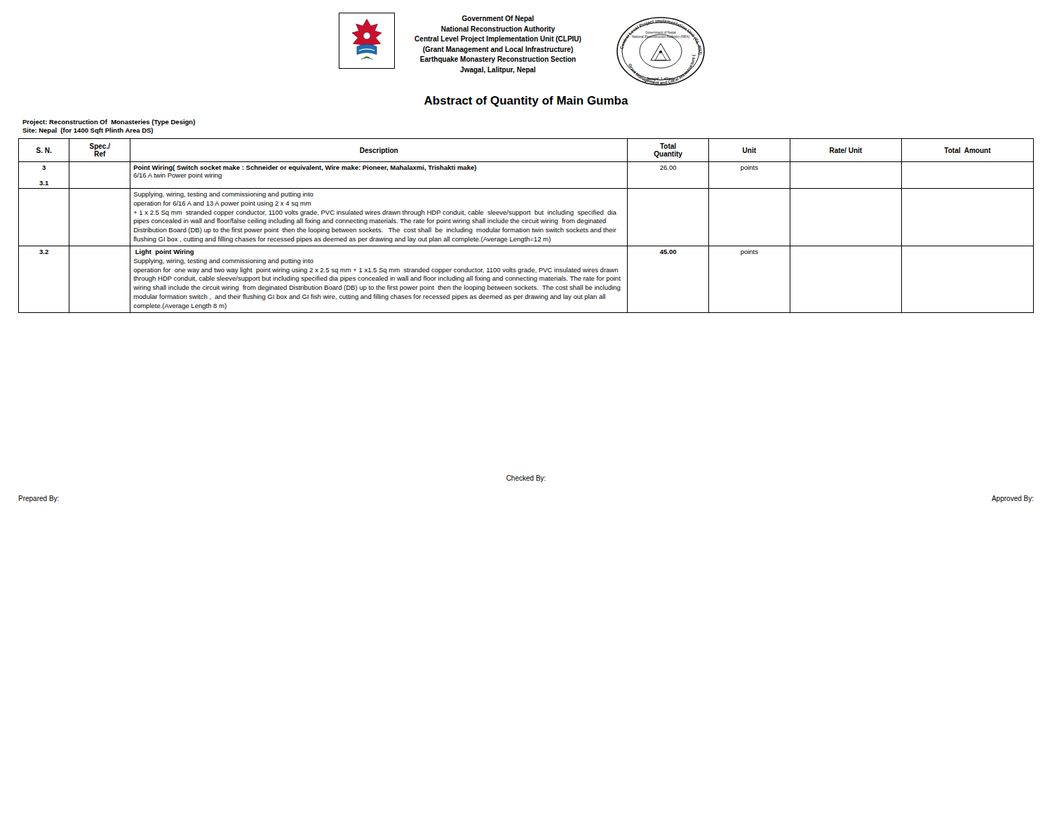Government Of Nepal
National Reconstruction Authority
Central Level Project Implementation Unit (CLPIU)
(Grant Management and Local Infrastructure)
Earthquake Monastery Reconstruction Section
Jwagal, Lalitpur, Nepal
Central Level Project Implementation Unit (CL-PIU) Grant Management and Local Infrastructure (GMaLI) Government of Nepal National Reconstruction Authority (NRA) Jwagal, Lalitpur
Abstract of Quantity of Main Gumba
Project: Reconstruction Of Monasteries (Type Design)
Site: Nepal (for 1400 Sqft Plinth Area DS)
| S. N. | Spec./ Ref | Description | Total Quantity | Unit | Rate/ Unit | Total Amount |
| --- | --- | --- | --- | --- | --- | --- |
| 3 3.1 | | Point Wiring( Switch socket make : Schneider or equivalent, Wire make: Pioneer, Mahalaxmi, Trishakti make) 6/16 A twin Power point wiring | 26.00 | points | | |
| | | Supplying, wiring, testing and commissioning and putting into operation for 6/16 A and 13 A power point using 2 x 4 sq mm + 1 x 2.5 Sq mm stranded copper conductor, 1100 volts grade, PVC insulated wires drawn through HDP conduit, cable sleeve/support but including specified dia pipes concealed in wall and floor/false ceiling including all fixing and connecting materials. The rate for point wiring shall include the circuit wiring from deginated Distribution Board (DB) up to the first power point then the looping between sockets. The cost shall be including modular formation twin switch sockets and their flushing GI box , cutting and filling chases for recessed pipes as deemed as per drawing and lay out plan all complete.(Average Length=12 m) | | | | |
| 3.2 | | Light point Wiring Supplying, wiring, testing and commissioning and putting into operation for one way and two way light point wiring using 2 x 2.5 sq mm + 1 x1.5 Sq mm stranded copper conductor, 1100 volts grade, PVC insulated wires drawn through HDP conduit, cable sleeve/support but including specified dia pipes concealed in wall and floor including all fixing and connecting materials. The rate for point wiring shall include the circuit wiring from deginated Distribution Board (DB) up to the first power point then the looping between sockets. The cost shall be including modular formation switch , and their flushing GI box and GI fish wire, cutting and filling chases for recessed pipes as deemed as per drawing and lay out plan all complete.(Average Length 8 m) | 45.00 | points | | |
Checked By:
Prepared By:
Approved By: